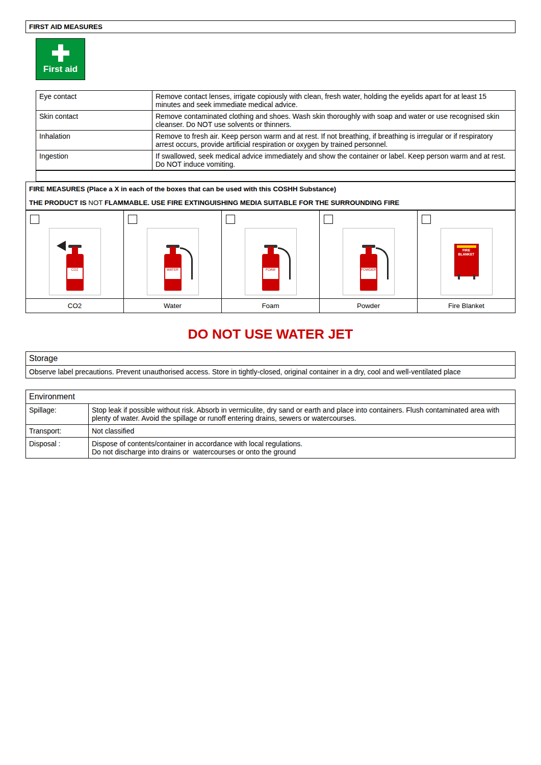| FIRST AID MEASURES |
| First aid |
| Eye contact | Remove contact lenses, irrigate copiously with clean, fresh water, holding the eyelids apart for at least 15 minutes and seek immediate medical advice. |
| Skin contact | Remove contaminated clothing and shoes. Wash skin thoroughly with soap and water or use recognised skin cleanser. Do NOT use solvents or thinners. |
| Inhalation | Remove to fresh air. Keep person warm and at rest. If not breathing, if breathing is irregular or if respiratory arrest occurs, provide artificial respiration or oxygen by trained personnel. |
| Ingestion | If swallowed, seek medical advice immediately and show the container or label. Keep person warm and at rest. Do NOT induce vomiting. |
| FIRE MEASURES (Place a X in each of the boxes that can be used with this COSHH Substance) |
| THE PRODUCT IS NOT FLAMMABLE. USE FIRE EXTINGUISHING MEDIA SUITABLE FOR THE SURROUNDING FIRE |
| CO2 | WATER | FOAM | POWDER | FIRE BLANKET |
| CO2 | Water | Foam | Powder | Fire Blanket |
DO NOT USE WATER JET
| Storage |
| Observe label precautions. Prevent unauthorised access. Store in tightly-closed, original container in a dry, cool and well-ventilated place |
| Environment |
| Spillage: | Stop leak if possible without risk. Absorb in vermiculite, dry sand or earth and place into containers. Flush contaminated area with plenty of water. Avoid the spillage or runoff entering drains, sewers or watercourses. |
| Transport: | Not classified |
| Disposal : | Dispose of contents/container in accordance with local regulations. Do not discharge into drains or watercourses or onto the ground |